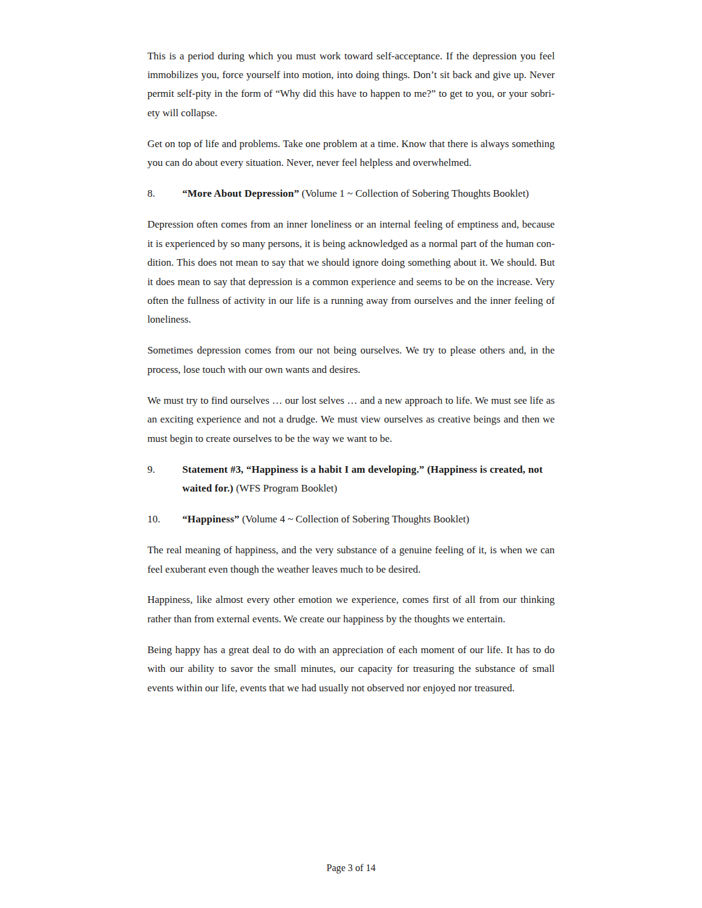This is a period during which you must work toward self-acceptance. If the depression you feel immobilizes you, force yourself into motion, into doing things. Don’t sit back and give up. Never permit self-pity in the form of “Why did this have to happen to me?” to get to you, or your sobriety will collapse.
Get on top of life and problems. Take one problem at a time. Know that there is always something you can do about every situation. Never, never feel helpless and overwhelmed.
8. “More About Depression” (Volume 1 ~ Collection of Sobering Thoughts Booklet)
Depression often comes from an inner loneliness or an internal feeling of emptiness and, because it is experienced by so many persons, it is being acknowledged as a normal part of the human condition. This does not mean to say that we should ignore doing something about it. We should. But it does mean to say that depression is a common experience and seems to be on the increase. Very often the fullness of activity in our life is a running away from ourselves and the inner feeling of loneliness.
Sometimes depression comes from our not being ourselves. We try to please others and, in the process, lose touch with our own wants and desires.
We must try to find ourselves … our lost selves … and a new approach to life. We must see life as an exciting experience and not a drudge. We must view ourselves as creative beings and then we must begin to create ourselves to be the way we want to be.
9. Statement #3, “Happiness is a habit I am developing.” (Happiness is created, not waited for.) (WFS Program Booklet)
10. “Happiness” (Volume 4 ~ Collection of Sobering Thoughts Booklet)
The real meaning of happiness, and the very substance of a genuine feeling of it, is when we can feel exuberant even though the weather leaves much to be desired.
Happiness, like almost every other emotion we experience, comes first of all from our thinking rather than from external events. We create our happiness by the thoughts we entertain.
Being happy has a great deal to do with an appreciation of each moment of our life. It has to do with our ability to savor the small minutes, our capacity for treasuring the substance of small events within our life, events that we had usually not observed nor enjoyed nor treasured.
Page 3 of 14